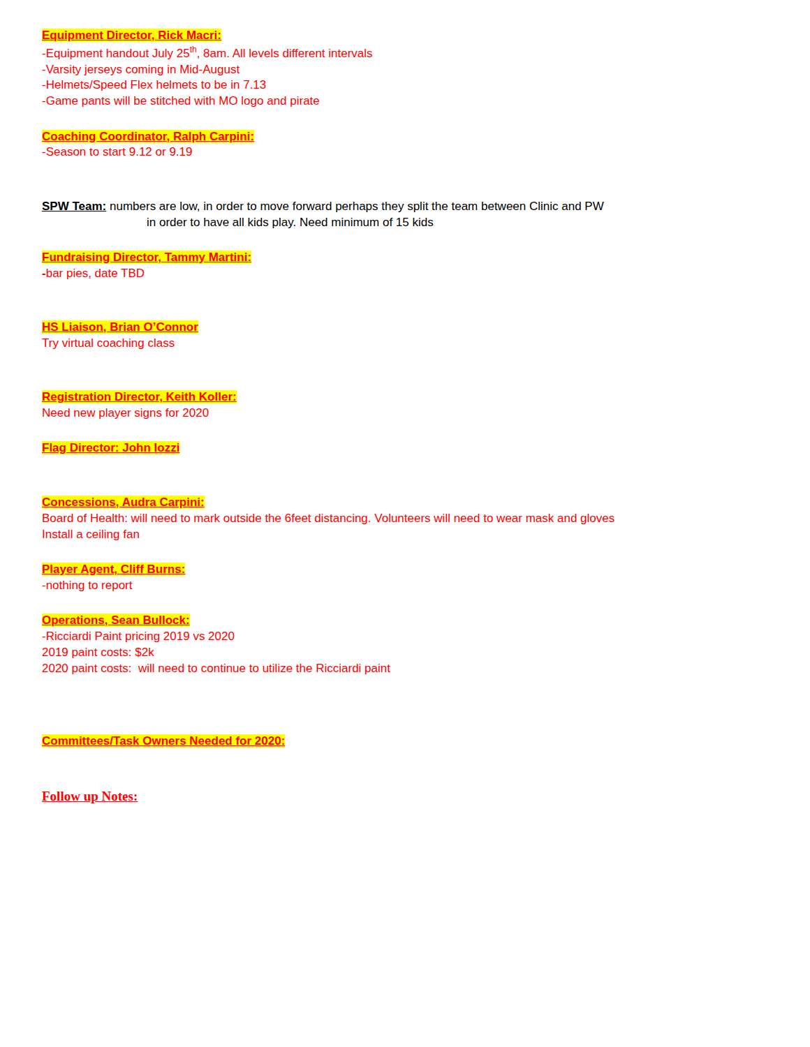Equipment Director, Rick Macri:
-Equipment handout July 25th, 8am. All levels different intervals
-Varsity jerseys coming in Mid-August
-Helmets/Speed Flex helmets to be in 7.13
-Game pants will be stitched with MO logo and pirate
Coaching Coordinator, Ralph Carpini:
-Season to start 9.12 or 9.19
SPW Team: numbers are low, in order to move forward perhaps they split the team between Clinic and PW
in order to have all kids play. Need minimum of 15 kids
Fundraising Director, Tammy Martini:
-bar pies, date TBD
HS Liaison, Brian O’Connor
Try virtual coaching class
Registration Director, Keith Koller:
Need new player signs for 2020
Flag Director: John Iozzi
Concessions, Audra Carpini:
Board of Health: will need to mark outside the 6feet distancing. Volunteers will need to wear mask and gloves
Install a ceiling fan
Player Agent, Cliff Burns:
-nothing to report
Operations, Sean Bullock:
-Ricciardi Paint pricing 2019 vs 2020
2019 paint costs: $2k
2020 paint costs: will need to continue to utilize the Ricciardi paint
Committees/Task Owners Needed for 2020:
Follow up Notes: